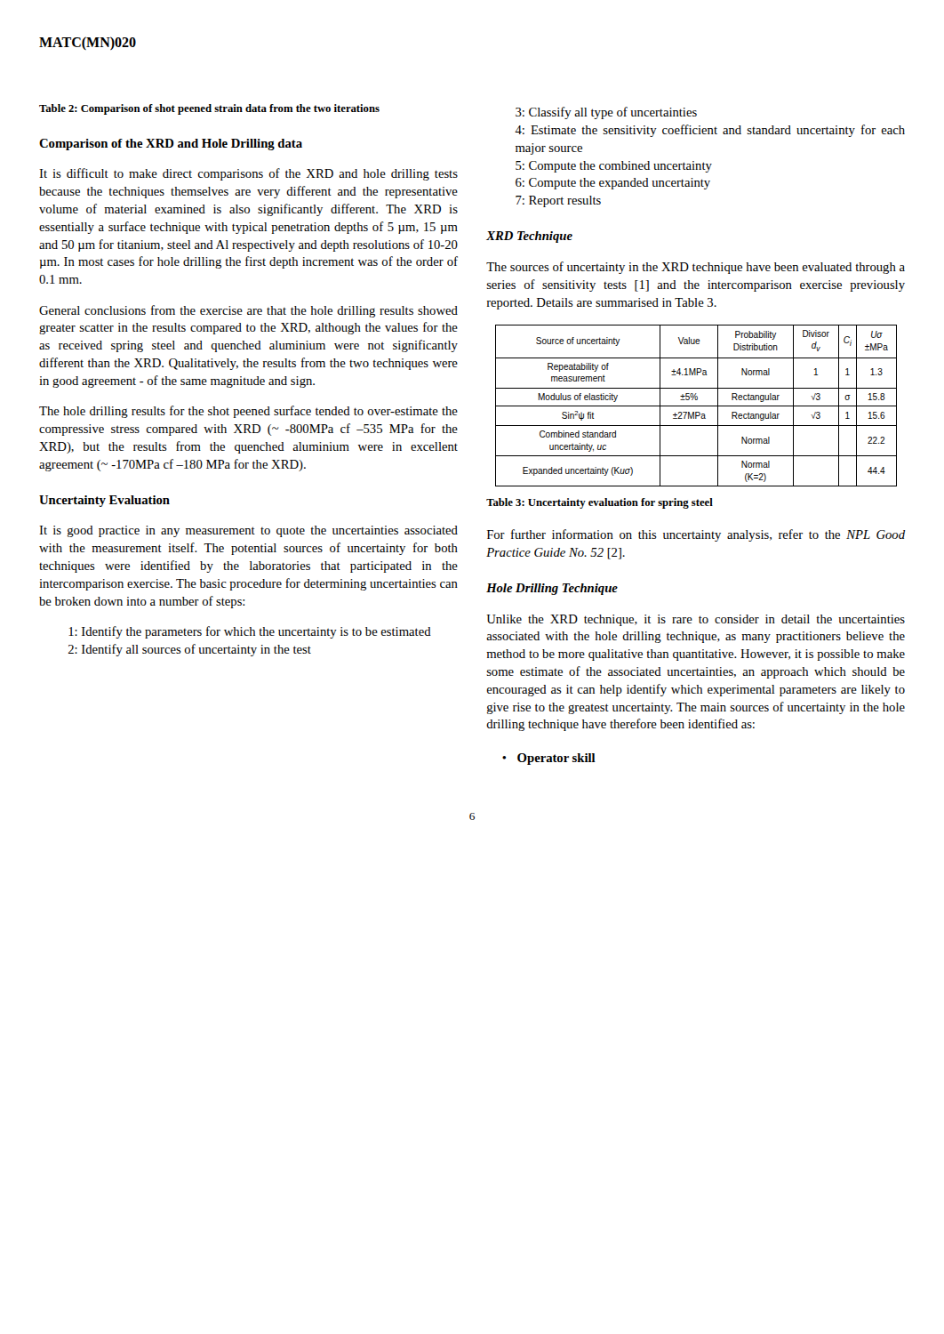MATC(MN)020
Table 2: Comparison of shot peened strain data from the two iterations
Comparison of the XRD and Hole Drilling data
It is difficult to make direct comparisons of the XRD and hole drilling tests because the techniques themselves are very different and the representative volume of material examined is also significantly different. The XRD is essentially a surface technique with typical penetration depths of 5 µm, 15 µm and 50 µm for titanium, steel and Al respectively and depth resolutions of 10-20 µm. In most cases for hole drilling the first depth increment was of the order of 0.1 mm.
General conclusions from the exercise are that the hole drilling results showed greater scatter in the results compared to the XRD, although the values for the as received spring steel and quenched aluminium were not significantly different than the XRD. Qualitatively, the results from the two techniques were in good agreement - of the same magnitude and sign.
The hole drilling results for the shot peened surface tended to over-estimate the compressive stress compared with XRD (~ -800MPa cf –535 MPa for the XRD), but the results from the quenched aluminium were in excellent agreement (~ -170MPa cf –180 MPa for the XRD).
Uncertainty Evaluation
It is good practice in any measurement to quote the uncertainties associated with the measurement itself. The potential sources of uncertainty for both techniques were identified by the laboratories that participated in the intercomparison exercise. The basic procedure for determining uncertainties can be broken down into a number of steps:
1: Identify the parameters for which the uncertainty is to be estimated
2: Identify all sources of uncertainty in the test
3: Classify all type of uncertainties
4: Estimate the sensitivity coefficient and standard uncertainty for each major source
5: Compute the combined uncertainty
6: Compute the expanded uncertainty
7: Report results
XRD Technique
The sources of uncertainty in the XRD technique have been evaluated through a series of sensitivity tests [1] and the intercomparison exercise previously reported. Details are summarised in Table 3.
| Source of uncertainty | Value | Probability Distribution | Divisor d v | C i | Uσ ±MPa |
| --- | --- | --- | --- | --- | --- |
| Repeatability of measurement | ±4.1MPa | Normal | 1 | 1 | 1.3 |
| Modulus of elasticity | ±5% | Rectangular | √3 | σ | 15.8 |
| Sin 2 ψ fit | ±27MPa | Rectangular | √3 | 1 | 15.6 |
| Combined standard uncertainty, uc | | Normal | | | 22.2 |
| Expanded uncertainty (K uσ ) | | Normal (K=2) | | | 44.4 |
Table 3: Uncertainty evaluation for spring steel
For further information on this uncertainty analysis, refer to the NPL Good Practice Guide No. 52 [2].
Hole Drilling Technique
Unlike the XRD technique, it is rare to consider in detail the uncertainties associated with the hole drilling technique, as many practitioners believe the method to be more qualitative than quantitative. However, it is possible to make some estimate of the associated uncertainties, an approach which should be encouraged as it can help identify which experimental parameters are likely to give rise to the greatest uncertainty. The main sources of uncertainty in the hole drilling technique have therefore been identified as:
• Operator skill
6